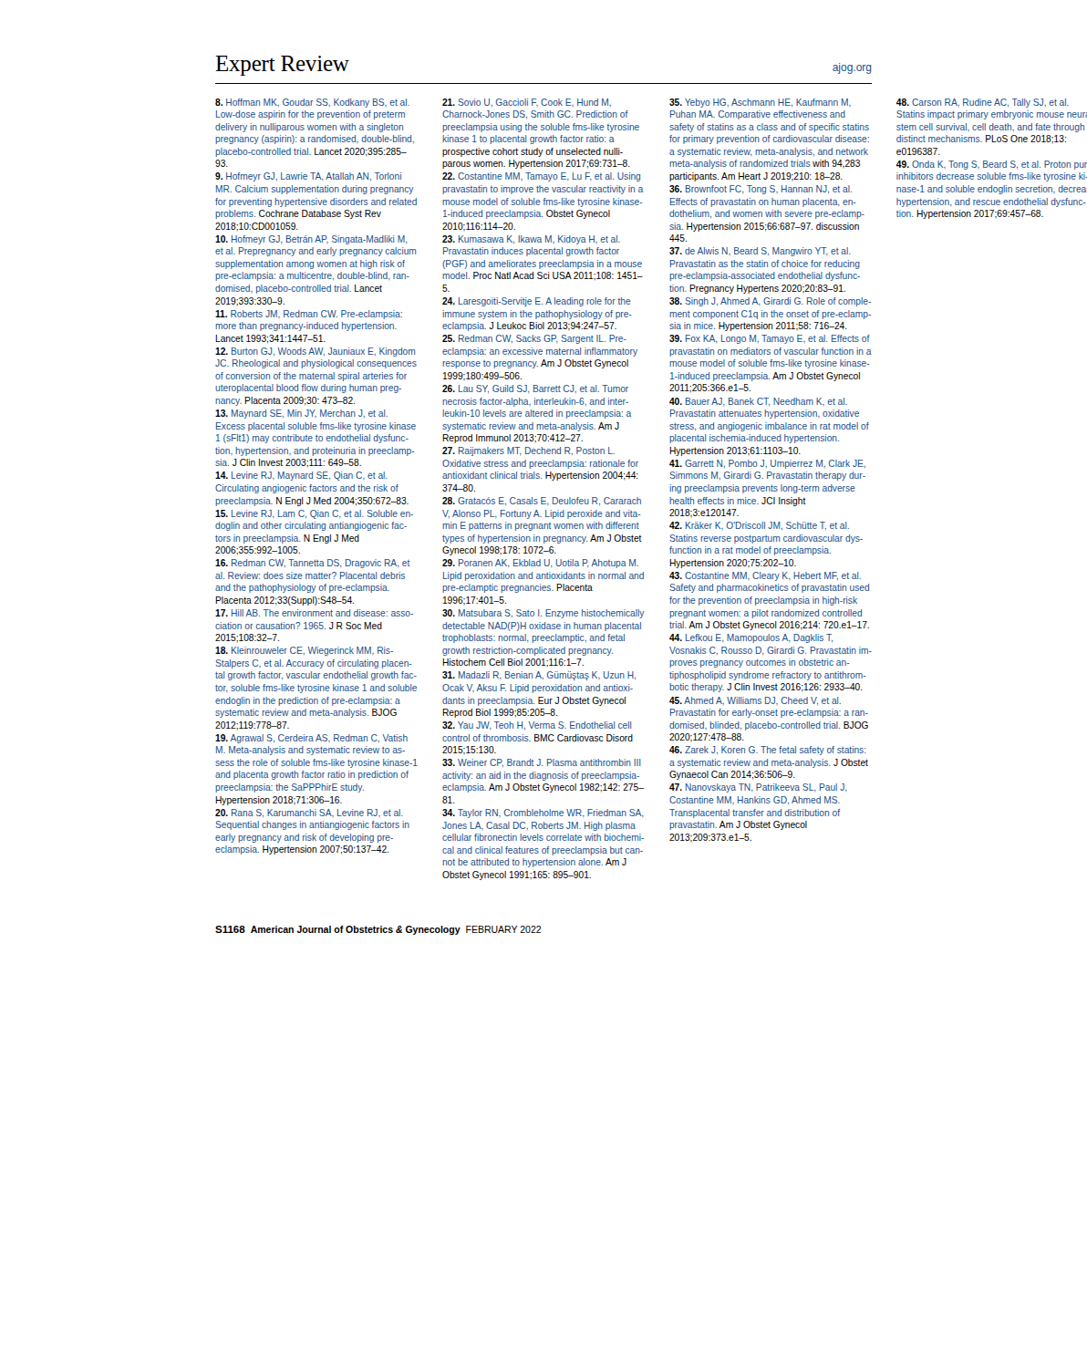Expert Review
ajog.org
8. Hoffman MK, Goudar SS, Kodkany BS, et al. Low-dose aspirin for the prevention of preterm delivery in nulliparous women with a singleton pregnancy (aspirin): a randomised, double-blind, placebo-controlled trial. Lancet 2020;395:285–93.
9. Hofmeyr GJ, Lawrie TA, Atallah AN, Torloni MR. Calcium supplementation during pregnancy for preventing hypertensive disorders and related problems. Cochrane Database Syst Rev 2018;10:CD001059.
10. Hofmeyr GJ, Betrán AP, Singata-Madliki M, et al. Prepregnancy and early pregnancy calcium supplementation among women at high risk of pre-eclampsia: a multicentre, double-blind, randomised, placebo-controlled trial. Lancet 2019;393:330–9.
11. Roberts JM, Redman CW. Pre-eclampsia: more than pregnancy-induced hypertension. Lancet 1993;341:1447–51.
12. Burton GJ, Woods AW, Jauniaux E, Kingdom JC. Rheological and physiological consequences of conversion of the maternal spiral arteries for uteroplacental blood flow during human pregnancy. Placenta 2009;30: 473–82.
13. Maynard SE, Min JY, Merchan J, et al. Excess placental soluble fms-like tyrosine kinase 1 (sFlt1) may contribute to endothelial dysfunction, hypertension, and proteinuria in preeclampsia. J Clin Invest 2003;111: 649–58.
14. Levine RJ, Maynard SE, Qian C, et al. Circulating angiogenic factors and the risk of preeclampsia. N Engl J Med 2004;350:672–83.
15. Levine RJ, Lam C, Qian C, et al. Soluble endoglin and other circulating antiangiogenic factors in preeclampsia. N Engl J Med 2006;355:992–1005.
16. Redman CW, Tannetta DS, Dragovic RA, et al. Review: does size matter? Placental debris and the pathophysiology of pre-eclampsia. Placenta 2012;33(Suppl):S48–54.
17. Hill AB. The environment and disease: association or causation? 1965. J R Soc Med 2015;108:32–7.
18. Kleinrouweler CE, Wiegerinck MM, Ris-Stalpers C, et al. Accuracy of circulating placental growth factor, vascular endothelial growth factor, soluble fms-like tyrosine kinase 1 and soluble endoglin in the prediction of pre-eclampsia: a systematic review and meta-analysis. BJOG 2012;119:778–87.
19. Agrawal S, Cerdeira AS, Redman C, Vatish M. Meta-analysis and systematic review to assess the role of soluble fms-like tyrosine kinase-1 and placenta growth factor ratio in prediction of preeclampsia: the SaPPPhirE study. Hypertension 2018;71:306–16.
20. Rana S, Karumanchi SA, Levine RJ, et al. Sequential changes in antiangiogenic factors in early pregnancy and risk of developing pre-eclampsia. Hypertension 2007;50:137–42.
21. Sovio U, Gaccioli F, Cook E, Hund M, Charnock-Jones DS, Smith GC. Prediction of preeclampsia using the soluble fms-like tyrosine kinase 1 to placental growth factor ratio: a prospective cohort study of unselected nulliparous women. Hypertension 2017;69:731–8.
22. Costantine MM, Tamayo E, Lu F, et al. Using pravastatin to improve the vascular reactivity in a mouse model of soluble fms-like tyrosine kinase-1-induced preeclampsia. Obstet Gynecol 2010;116:114–20.
23. Kumasawa K, Ikawa M, Kidoya H, et al. Pravastatin induces placental growth factor (PGF) and ameliorates preeclampsia in a mouse model. Proc Natl Acad Sci USA 2011;108: 1451–5.
24. Laresgoiti-Servitje E. A leading role for the immune system in the pathophysiology of pre-eclampsia. J Leukoc Biol 2013;94:247–57.
25. Redman CW, Sacks GP, Sargent IL. Pre-eclampsia: an excessive maternal inflammatory response to pregnancy. Am J Obstet Gynecol 1999;180:499–506.
26. Lau SY, Guild SJ, Barrett CJ, et al. Tumor necrosis factor-alpha, interleukin-6, and interleukin-10 levels are altered in preeclampsia: a systematic review and meta-analysis. Am J Reprod Immunol 2013;70:412–27.
27. Raijmakers MT, Dechend R, Poston L. Oxidative stress and preeclampsia: rationale for antioxidant clinical trials. Hypertension 2004;44: 374–80.
28. Gratacós E, Casals E, Deulofeu R, Cararach V, Alonso PL, Fortuny A. Lipid peroxide and vitamin E patterns in pregnant women with different types of hypertension in pregnancy. Am J Obstet Gynecol 1998;178: 1072–6.
29. Poranen AK, Ekblad U, Uotila P, Ahotupa M. Lipid peroxidation and antioxidants in normal and pre-eclamptic pregnancies. Placenta 1996;17:401–5.
30. Matsubara S, Sato I. Enzyme histochemically detectable NAD(P)H oxidase in human placental trophoblasts: normal, preeclamptic, and fetal growth restriction-complicated pregnancy. Histochem Cell Biol 2001;116:1–7.
31. Madazli R, Benian A, Gümüştaş K, Uzun H, Ocak V, Aksu F. Lipid peroxidation and antioxidants in preeclampsia. Eur J Obstet Gynecol Reprod Biol 1999;85:205–8.
32. Yau JW, Teoh H, Verma S. Endothelial cell control of thrombosis. BMC Cardiovasc Disord 2015;15:130.
33. Weiner CP, Brandt J. Plasma antithrombin III activity: an aid in the diagnosis of preeclampsia-eclampsia. Am J Obstet Gynecol 1982;142: 275–81.
34. Taylor RN, Crombleholme WR, Friedman SA, Jones LA, Casal DC, Roberts JM. High plasma cellular fibronectin levels correlate with biochemical and clinical features of preeclampsia but cannot be attributed to hypertension alone. Am J Obstet Gynecol 1991;165: 895–901.
35. Yebyo HG, Aschmann HE, Kaufmann M, Puhan MA. Comparative effectiveness and safety of statins as a class and of specific statins for primary prevention of cardiovascular disease: a systematic review, meta-analysis, and network meta-analysis of randomized trials with 94,283 participants. Am Heart J 2019;210: 18–28.
36. Brownfoot FC, Tong S, Hannan NJ, et al. Effects of pravastatin on human placenta, endothelium, and women with severe pre-eclampsia. Hypertension 2015;66:687–97. discussion 445.
37. de Alwis N, Beard S, Mangwiro YT, et al. Pravastatin as the statin of choice for reducing pre-eclampsia-associated endothelial dysfunction. Pregnancy Hypertens 2020;20:83–91.
38. Singh J, Ahmed A, Girardi G. Role of complement component C1q in the onset of pre-eclampsia in mice. Hypertension 2011;58: 716–24.
39. Fox KA, Longo M, Tamayo E, et al. Effects of pravastatin on mediators of vascular function in a mouse model of soluble fms-like tyrosine kinase-1-induced preeclampsia. Am J Obstet Gynecol 2011;205:366.e1–5.
40. Bauer AJ, Banek CT, Needham K, et al. Pravastatin attenuates hypertension, oxidative stress, and angiogenic imbalance in rat model of placental ischemia-induced hypertension. Hypertension 2013;61:1103–10.
41. Garrett N, Pombo J, Umpierrez M, Clark JE, Simmons M, Girardi G. Pravastatin therapy during preeclampsia prevents long-term adverse health effects in mice. JCI Insight 2018;3:e120147.
42. Kräker K, O'Driscoll JM, Schütte T, et al. Statins reverse postpartum cardiovascular dysfunction in a rat model of preeclampsia. Hypertension 2020;75:202–10.
43. Costantine MM, Cleary K, Hebert MF, et al. Safety and pharmacokinetics of pravastatin used for the prevention of preeclampsia in high-risk pregnant women: a pilot randomized controlled trial. Am J Obstet Gynecol 2016;214: 720.e1–17.
44. Lefkou E, Mamopoulos A, Dagklis T, Vosnakis C, Rousso D, Girardi G. Pravastatin improves pregnancy outcomes in obstetric antiphospholipid syndrome refractory to antithrombotic therapy. J Clin Invest 2016;126: 2933–40.
45. Ahmed A, Williams DJ, Cheed V, et al. Pravastatin for early-onset pre-eclampsia: a randomised, blinded, placebo-controlled trial. BJOG 2020;127:478–88.
46. Zarek J, Koren G. The fetal safety of statins: a systematic review and meta-analysis. J Obstet Gynaecol Can 2014;36:506–9.
47. Nanovskaya TN, Patrikeeva SL, Paul J, Costantine MM, Hankins GD, Ahmed MS. Transplacental transfer and distribution of pravastatin. Am J Obstet Gynecol 2013;209:373.e1–5.
48. Carson RA, Rudine AC, Tally SJ, et al. Statins impact primary embryonic mouse neural stem cell survival, cell death, and fate through distinct mechanisms. PLoS One 2018;13: e0196387.
49. Onda K, Tong S, Beard S, et al. Proton pump inhibitors decrease soluble fms-like tyrosine kinase-1 and soluble endoglin secretion, decrease hypertension, and rescue endothelial dysfunction. Hypertension 2017;69:457–68.
S1168 American Journal of Obstetrics & Gynecology FEBRUARY 2022